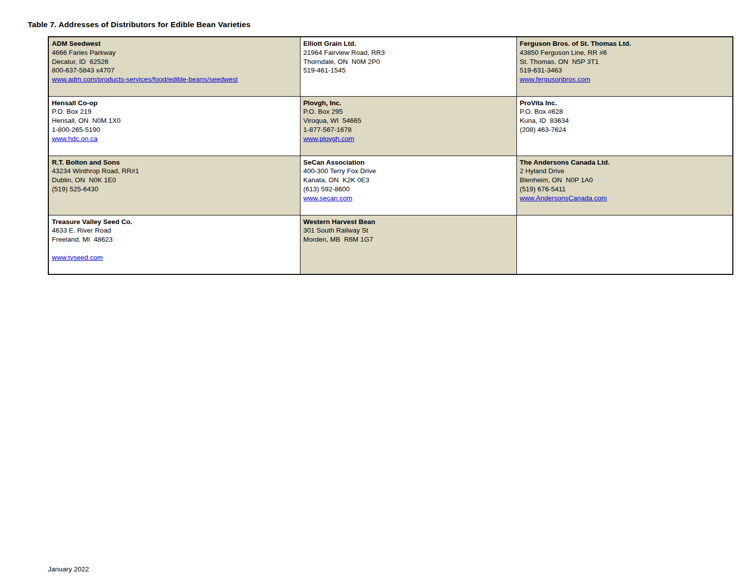Table 7. Addresses of Distributors for Edible Bean Varieties
| ADM Seedwest 4666 Faries Parkway Decatur, ID 62526 800-637-5843 x4707 www.adm.com/products-services/food/edible-beans/seedwest | Elliott Grain Ltd. 21964 Fairview Road, RR3 Thorndale, ON N0M 2P0 519-461-1545 | Ferguson Bros. of St. Thomas Ltd. 43850 Ferguson Line, RR #6 St. Thomas, ON N5P 3T1 519-631-3463 www.fergusonbros.com |
| Hensall Co-op P.O. Box 219 Hensall, ON N0M 1X0 1-800-265-5190 www.hdc.on.ca | Plovgh, Inc. P.O. Box 295 Viroqua, WI 54665 1-877-567-1678 www.plovgh.com | ProVita Inc. P.O. Box #628 Kuna, ID 83634 (208) 463-7624 |
| R.T. Bolton and Sons 43234 Winthrop Road, RR#1 Dublin, ON N0K 1E0 (519) 525-6430 | SeCan Association 400-300 Terry Fox Drive Kanata, ON K2K 0E3 (613) 592-8600 www.secan.com | The Andersons Canada Ltd. 2 Hyland Drive Blenheim, ON N0P 1A0 (519) 676-5411 www.AndersonsCanada.com |
| Treasure Valley Seed Co. 4633 E. River Road Freeland, MI 48623 www.tvseed.com | Western Harvest Bean 301 South Railway St Morden, MB R6M 1G7 | |
January 2022